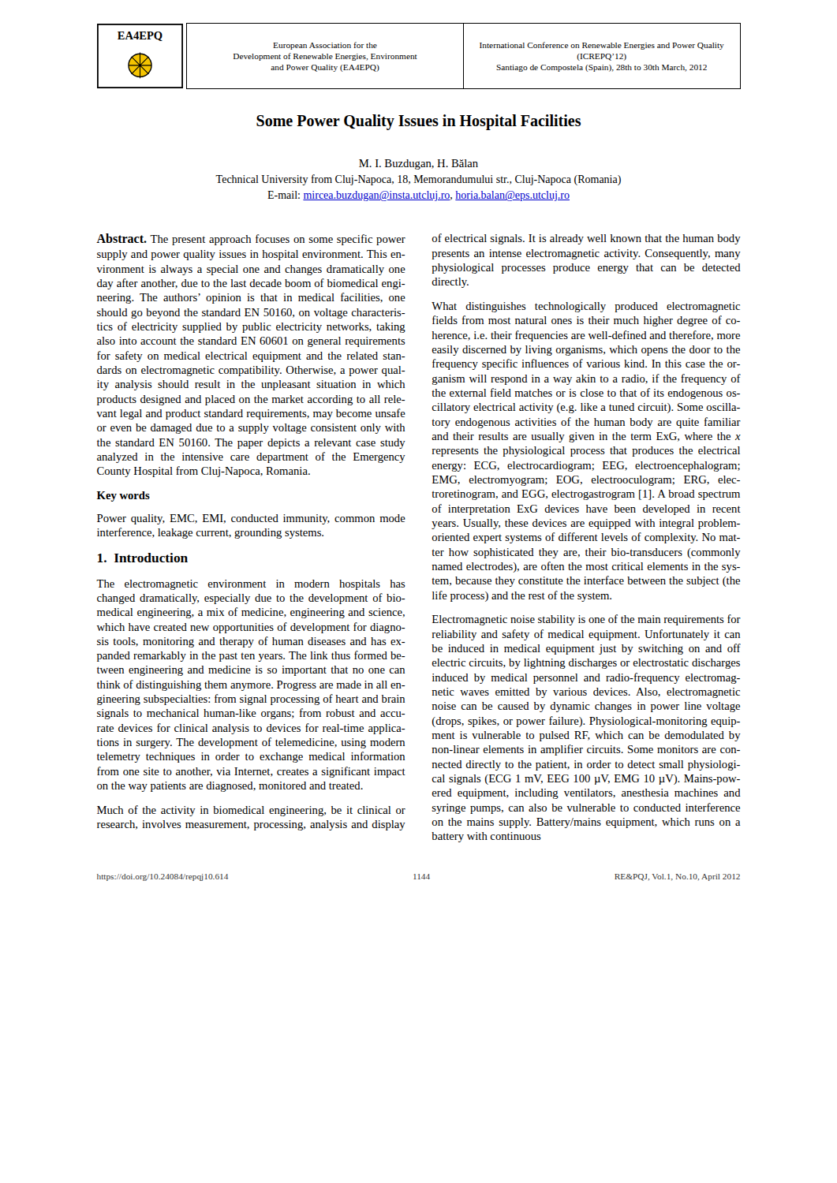| | European Association for the Development of Renewable Energies, Environment and Power Quality (EA4EPQ) | International Conference on Renewable Energies and Power Quality (ICREPQ’12) Santiago de Compostela (Spain), 28th to 30th March, 2012 |
Some Power Quality Issues in Hospital Facilities
M. I. Buzdugan, H. Bălan
Technical University from Cluj-Napoca, 18, Memorandumului str., Cluj-Napoca (Romania)
E-mail: mircea.buzdugan@insta.utcluj.ro, horia.balan@eps.utcluj.ro
Abstract. The present approach focuses on some specific power supply and power quality issues in hospital environment. This environment is always a special one and changes dramatically one day after another, due to the last decade boom of biomedical engineering. The authors’ opinion is that in medical facilities, one should go beyond the standard EN 50160, on voltage characteristics of electricity supplied by public electricity networks, taking also into account the standard EN 60601 on general requirements for safety on medical electrical equipment and the related standards on electromagnetic compatibility. Otherwise, a power quality analysis should result in the unpleasant situation in which products designed and placed on the market according to all relevant legal and product standard requirements, may become unsafe or even be damaged due to a supply voltage consistent only with the standard EN 50160. The paper depicts a relevant case study analyzed in the intensive care department of the Emergency County Hospital from Cluj-Napoca, Romania.
Key words
Power quality, EMC, EMI, conducted immunity, common mode interference, leakage current, grounding systems.
1. Introduction
The electromagnetic environment in modern hospitals has changed dramatically, especially due to the development of biomedical engineering, a mix of medicine, engineering and science, which have created new opportunities of development for diagnosis tools, monitoring and therapy of human diseases and has expanded remarkably in the past ten years. The link thus formed between engineering and medicine is so important that no one can think of distinguishing them anymore. Progress are made in all engineering subspecialties: from signal processing of heart and brain signals to mechanical human-like organs; from robust and accurate devices for clinical analysis to devices for real-time applications in surgery. The development of telemedicine, using modern telemetry techniques in order to exchange medical information from one site to another, via Internet, creates a significant impact on the way patients are diagnosed, monitored and treated.
Much of the activity in biomedical engineering, be it clinical or research, involves measurement, processing, analysis and display of electrical signals. It is already well known that the human body presents an intense electromagnetic activity. Consequently, many physiological processes produce energy that can be detected directly.
What distinguishes technologically produced electromagnetic fields from most natural ones is their much higher degree of coherence, i.e. their frequencies are well-defined and therefore, more easily discerned by living organisms, which opens the door to the frequency specific influences of various kind. In this case the organism will respond in a way akin to a radio, if the frequency of the external field matches or is close to that of its endogenous oscillatory electrical activity (e.g. like a tuned circuit). Some oscillatory endogenous activities of the human body are quite familiar and their results are usually given in the term ExG, where the x represents the physiological process that produces the electrical energy: ECG, electrocardiogram; EEG, electroencephalogram; EMG, electromyogram; EOG, electrooculogram; ERG, electroretinogram, and EGG, electrogastrogram [1]. A broad spectrum of interpretation ExG devices have been developed in recent years. Usually, these devices are equipped with integral problem-oriented expert systems of different levels of complexity. No matter how sophisticated they are, their bio-transducers (commonly named electrodes), are often the most critical elements in the system, because they constitute the interface between the subject (the life process) and the rest of the system.
Electromagnetic noise stability is one of the main requirements for reliability and safety of medical equipment. Unfortunately it can be induced in medical equipment just by switching on and off electric circuits, by lightning discharges or electrostatic discharges induced by medical personnel and radio-frequency electromagnetic waves emitted by various devices. Also, electromagnetic noise can be caused by dynamic changes in power line voltage (drops, spikes, or power failure). Physiological-monitoring equipment is vulnerable to pulsed RF, which can be demodulated by non-linear elements in amplifier circuits. Some monitors are connected directly to the patient, in order to detect small physiological signals (ECG 1 mV, EEG 100 µV, EMG 10 µV). Mains-powered equipment, including ventilators, anesthesia machines and syringe pumps, can also be vulnerable to conducted interference on the mains supply. Battery/mains equipment, which runs on a battery with continuous
https://doi.org/10.24084/repqj10.614 1144 RE&PQJ, Vol.1, No.10, April 2012